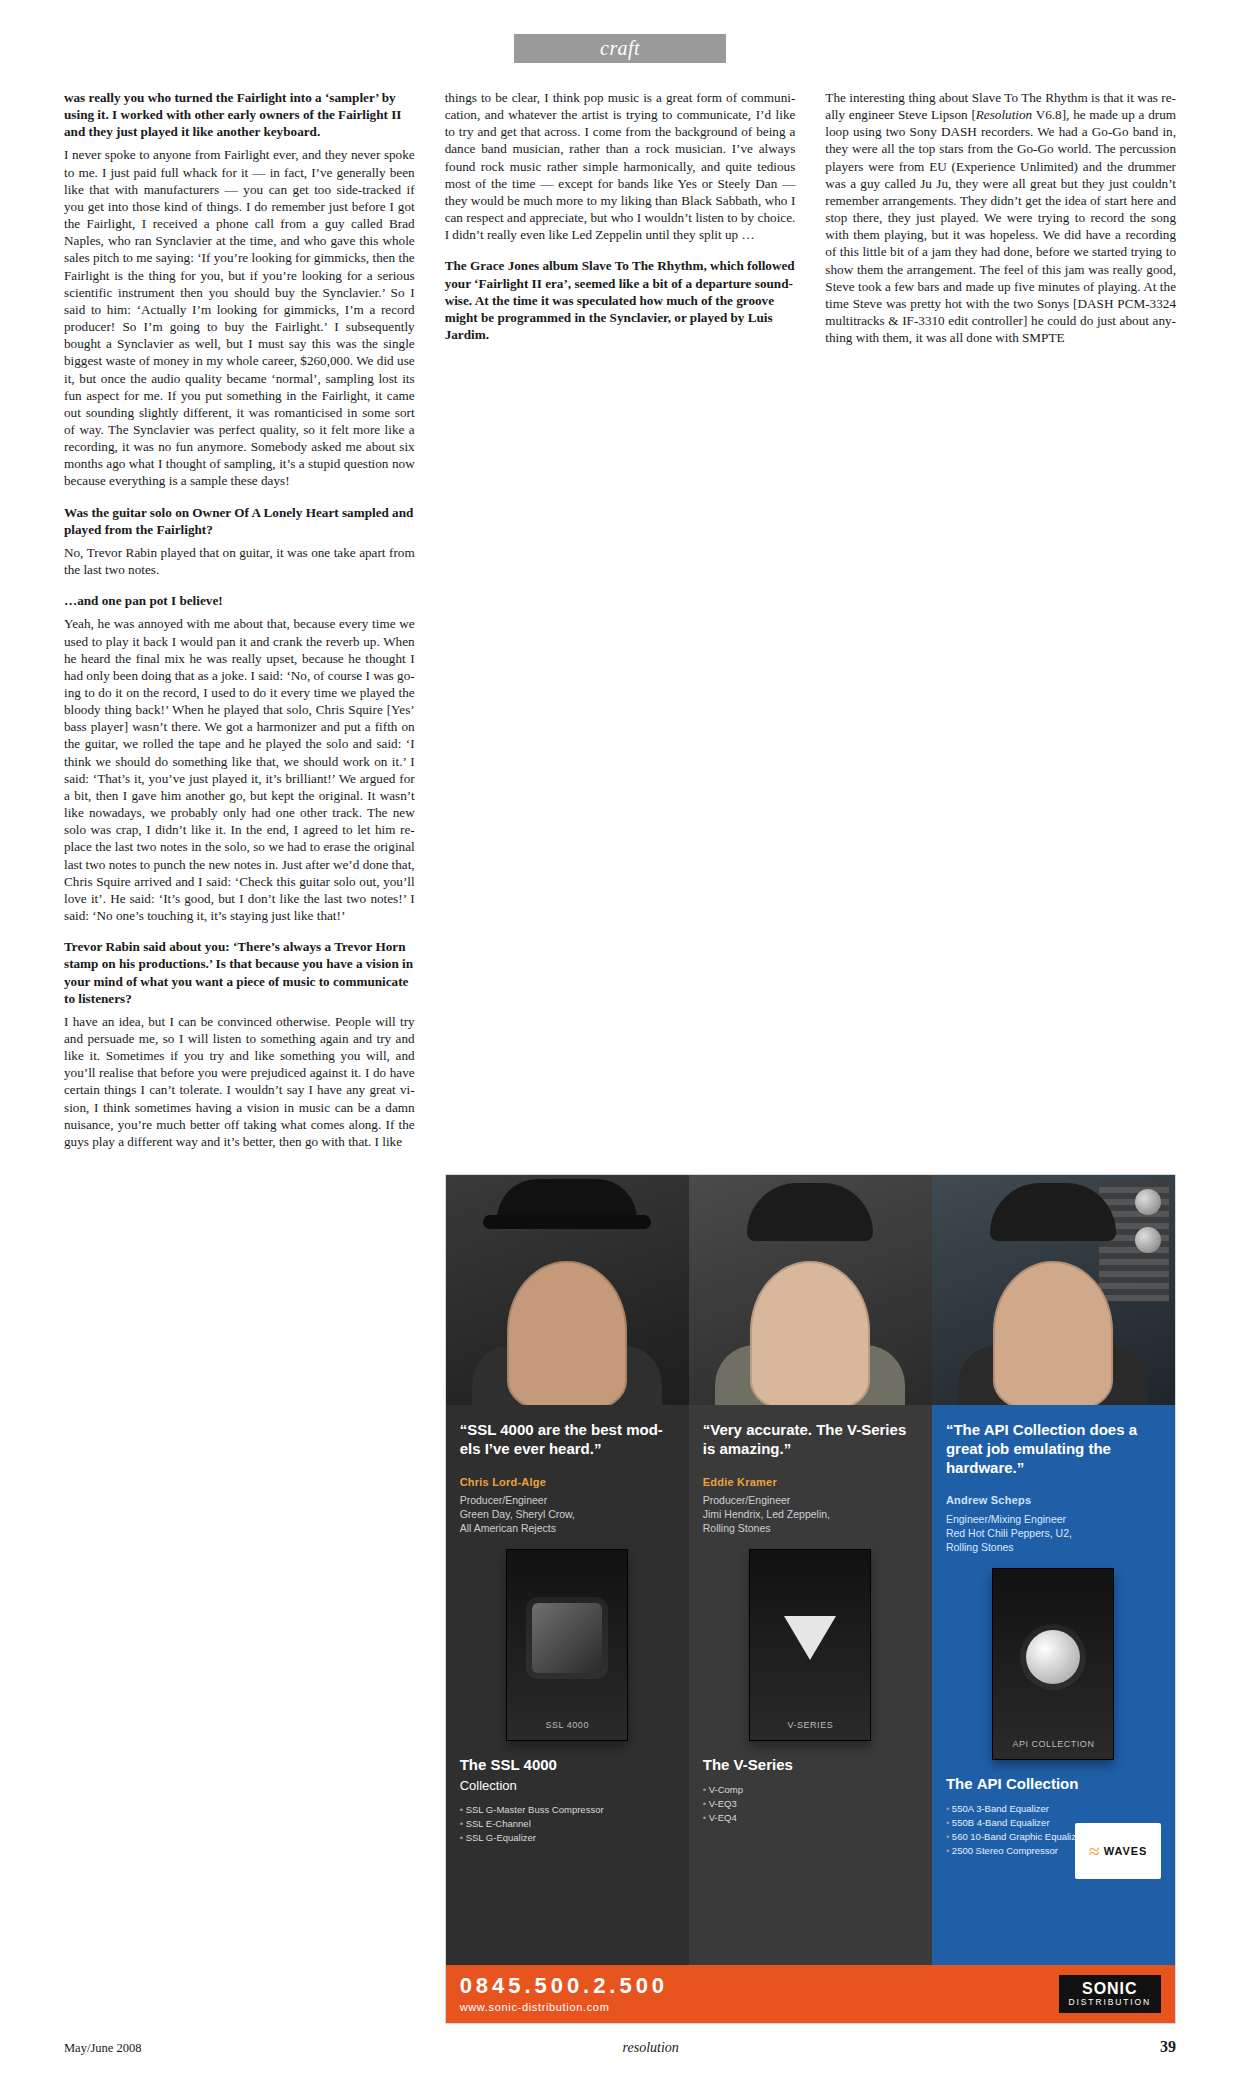craft
was really you who turned the Fairlight into a ‘sampler’ by using it. I worked with other early owners of the Fairlight II and they just played it like another keyboard.
I never spoke to anyone from Fairlight ever, and they never spoke to me. I just paid full whack for it — in fact, I’ve generally been like that with manufacturers — you can get too side-tracked if you get into those kind of things. I do remember just before I got the Fairlight, I received a phone call from a guy called Brad Naples, who ran Synclavier at the time, and who gave this whole sales pitch to me saying: ‘If you’re looking for gimmicks, then the Fairlight is the thing for you, but if you’re looking for a serious scientific instrument then you should buy the Synclavier.’ So I said to him: ‘Actually I’m looking for gimmicks, I’m a record producer! So I’m going to buy the Fairlight.’ I subsequently bought a Synclavier as well, but I must say this was the single biggest waste of money in my whole career, $260,000. We did use it, but once the audio quality became ‘normal’, sampling lost its fun aspect for me. If you put something in the Fairlight, it came out sounding slightly different, it was romanticised in some sort of way. The Synclavier was perfect quality, so it felt more like a recording, it was no fun anymore. Somebody asked me about six months ago what I thought of sampling, it’s a stupid question now because everything is a sample these days!
Was the guitar solo on Owner Of A Lonely Heart sampled and played from the Fairlight?
No, Trevor Rabin played that on guitar, it was one take apart from the last two notes.
…and one pan pot I believe!
Yeah, he was annoyed with me about that, because every time we used to play it back I would pan it and crank the reverb up. When he heard the final mix he was really upset, because he thought I had only been doing that as a joke. I said: ‘No, of course I was going to do it on the record, I used to do it every time we played the bloody thing back!’ When he played that solo, Chris Squire [Yes’ bass player] wasn’t there. We got a harmonizer and put a fifth on the guitar, we rolled the tape and he played the solo and said: ‘I think we should do something like that, we should work on it.’ I said: ‘That’s it, you’ve just played it, it’s brilliant!’ We argued for a bit, then I gave him another go, but kept the original. It wasn’t like nowadays, we probably only had one other track. The new solo was crap, I didn’t like it. In the end, I agreed to let him replace the last two notes in the solo, so we had to erase the original last two notes to punch the new notes in. Just after we’d done that, Chris Squire arrived and I said: ‘Check this guitar solo out, you’ll love it’. He said: ‘It’s good, but I don’t like the last two notes!’ I said: ‘No one’s touching it, it’s staying just like that!’
Trevor Rabin said about you: ‘There’s always a Trevor Horn stamp on his productions.’ Is that because you have a vision in your mind of what you want a piece of music to communicate to listeners?
I have an idea, but I can be convinced otherwise. People will try and persuade me, so I will listen to something again and try and like it. Sometimes if you try and like something you will, and you’ll realise that before you were prejudiced against it. I do have certain things I can’t tolerate. I wouldn’t say I have any great vision, I think sometimes having a vision in music can be a damn nuisance, you’re much better off taking what comes along. If the guys play a different way and it’s better, then go with that. I like
things to be clear, I think pop music is a great form of communication, and whatever the artist is trying to communicate, I’d like to try and get that across. I come from the background of being a dance band musician, rather than a rock musician. I’ve always found rock music rather simple harmonically, and quite tedious most of the time — except for bands like Yes or Steely Dan — they would be much more to my liking than Black Sabbath, who I can respect and appreciate, but who I wouldn’t listen to by choice. I didn’t really even like Led Zeppelin until they split up …
The Grace Jones album Slave To The Rhythm, which followed your ‘Fairlight II era’, seemed like a bit of a departure sound-wise. At the time it was speculated how much of the groove might be programmed in the Synclavier, or played by Luis Jardim.
The interesting thing about Slave To The Rhythm is that it was really engineer Steve Lipson [Resolution V6.8], he made up a drum loop using two Sony DASH recorders. We had a Go-Go band in, they were all the top stars from the Go-Go world. The percussion players were from EU (Experience Unlimited) and the drummer was a guy called Ju Ju, they were all great but they just couldn’t remember arrangements. They didn’t get the idea of start here and stop there, they just played. We were trying to record the song with them playing, but it was hopeless. We did have a recording of this little bit of a jam they had done, before we started trying to show them the arrangement. The feel of this jam was really good, Steve took a few bars and made up five minutes of playing. At the time Steve was pretty hot with the two Sonys [DASH PCM-3324 multitracks & IF-3310 edit controller] he could do just about anything with them, it was all done with SMPTE
“SSL 4000 are the best models I’ve ever heard.”
Chris Lord-Alge
Producer/Engineer
Green Day, Sheryl Crow,
All American Rejects
SSL 4000
The SSL 4000
Collection
SSL G-Master Buss Compressor
SSL E-Channel
SSL G-Equalizer
“Very accurate. The V-Series is amazing.”
Eddie Kramer
Producer/Engineer
Jimi Hendrix, Led Zeppelin,
Rolling Stones
V-SERIES
The V-Series
V-Comp
V-EQ3
V-EQ4
“The API Collection does a great job emulating the hardware.”
Andrew Scheps
Engineer/Mixing Engineer
Red Hot Chili Peppers, U2,
Rolling Stones
API COLLECTION
The API Collection
550A 3-Band Equalizer
550B 4-Band Equalizer
560 10-Band Graphic Equalizer
2500 Stereo Compressor
≈WAVES
0845.500.2.500
www.sonic-distribution.com
SONIC
DISTRIBUTION
May/June 2008
resolution
39